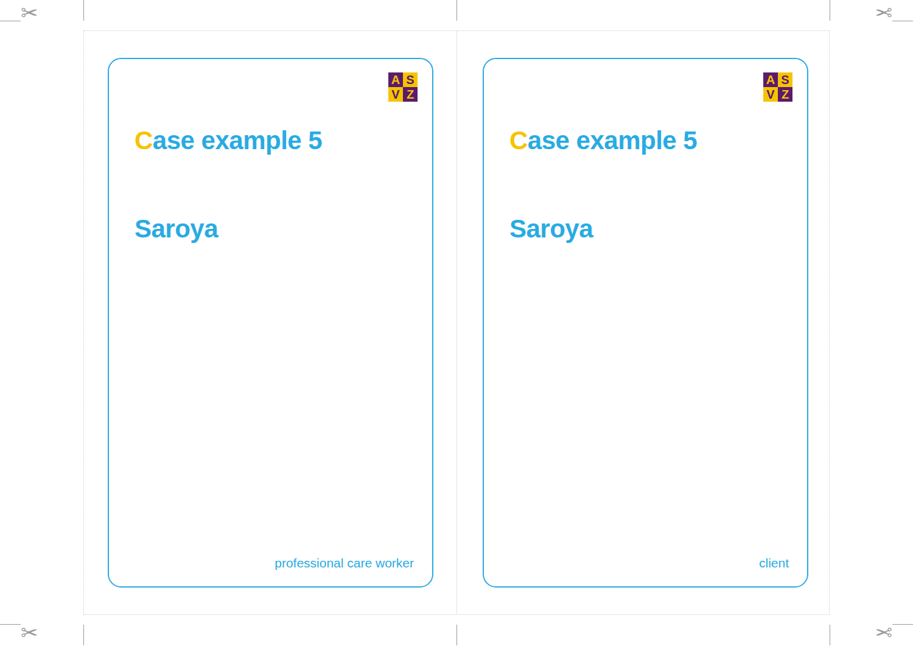✂
✂
✂
✂
AS VZ
Case example 5
Saroya
professional care worker
AS VZ
Case example 5
Saroya
client